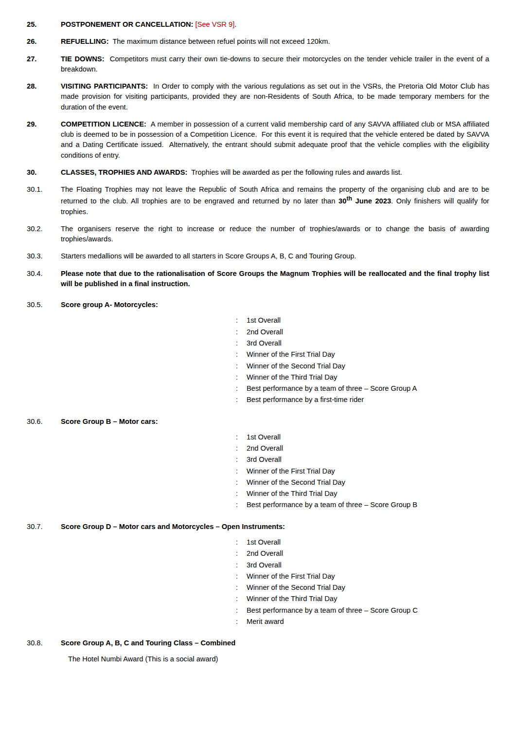25.
POSTPONEMENT OR CANCELLATION: [See VSR 9].
26.
REFUELLING: The maximum distance between refuel points will not exceed 120km.
27.
TIE DOWNS: Competitors must carry their own tie-downs to secure their motorcycles on the tender vehicle trailer in the event of a breakdown.
28.
VISITING PARTICIPANTS: In Order to comply with the various regulations as set out in the VSRs, the Pretoria Old Motor Club has made provision for visiting participants, provided they are non-Residents of South Africa, to be made temporary members for the duration of the event.
29.
COMPETITION LICENCE: A member in possession of a current valid membership card of any SAVVA affiliated club or MSA affiliated club is deemed to be in possession of a Competition Licence. For this event it is required that the vehicle entered be dated by SAVVA and a Dating Certificate issued. Alternatively, the entrant should submit adequate proof that the vehicle complies with the eligibility conditions of entry.
30.
CLASSES, TROPHIES AND AWARDS: Trophies will be awarded as per the following rules and awards list.
30.1.
The Floating Trophies may not leave the Republic of South Africa and remains the property of the organising club and are to be returned to the club. All trophies are to be engraved and returned by no later than 30th June 2023. Only finishers will qualify for trophies.
30.2.
The organisers reserve the right to increase or reduce the number of trophies/awards or to change the basis of awarding trophies/awards.
30.3.
Starters medallions will be awarded to all starters in Score Groups A, B, C and Touring Group.
30.4.
Please note that due to the rationalisation of Score Groups the Magnum Trophies will be reallocated and the final trophy list will be published in a final instruction.
30.5.
Score group A- Motorcycles:
| : | 1st Overall |
| : | 2nd Overall |
| : | 3rd Overall |
| : | Winner of the First Trial Day |
| : | Winner of the Second Trial Day |
| : | Winner of the Third Trial Day |
| : | Best performance by a team of three – Score Group A |
| : | Best performance by a first-time rider |
30.6.
Score Group B – Motor cars:
| : | 1st Overall |
| : | 2nd Overall |
| : | 3rd Overall |
| : | Winner of the First Trial Day |
| : | Winner of the Second Trial Day |
| : | Winner of the Third Trial Day |
| : | Best performance by a team of three – Score Group B |
30.7.
Score Group D – Motor cars and Motorcycles – Open Instruments:
| : | 1st Overall |
| : | 2nd Overall |
| : | 3rd Overall |
| : | Winner of the First Trial Day |
| : | Winner of the Second Trial Day |
| : | Winner of the Third Trial Day |
| : | Best performance by a team of three – Score Group C |
| : | Merit award |
30.8.
Score Group A, B, C and Touring Class – Combined
The Hotel Numbi Award (This is a social award)